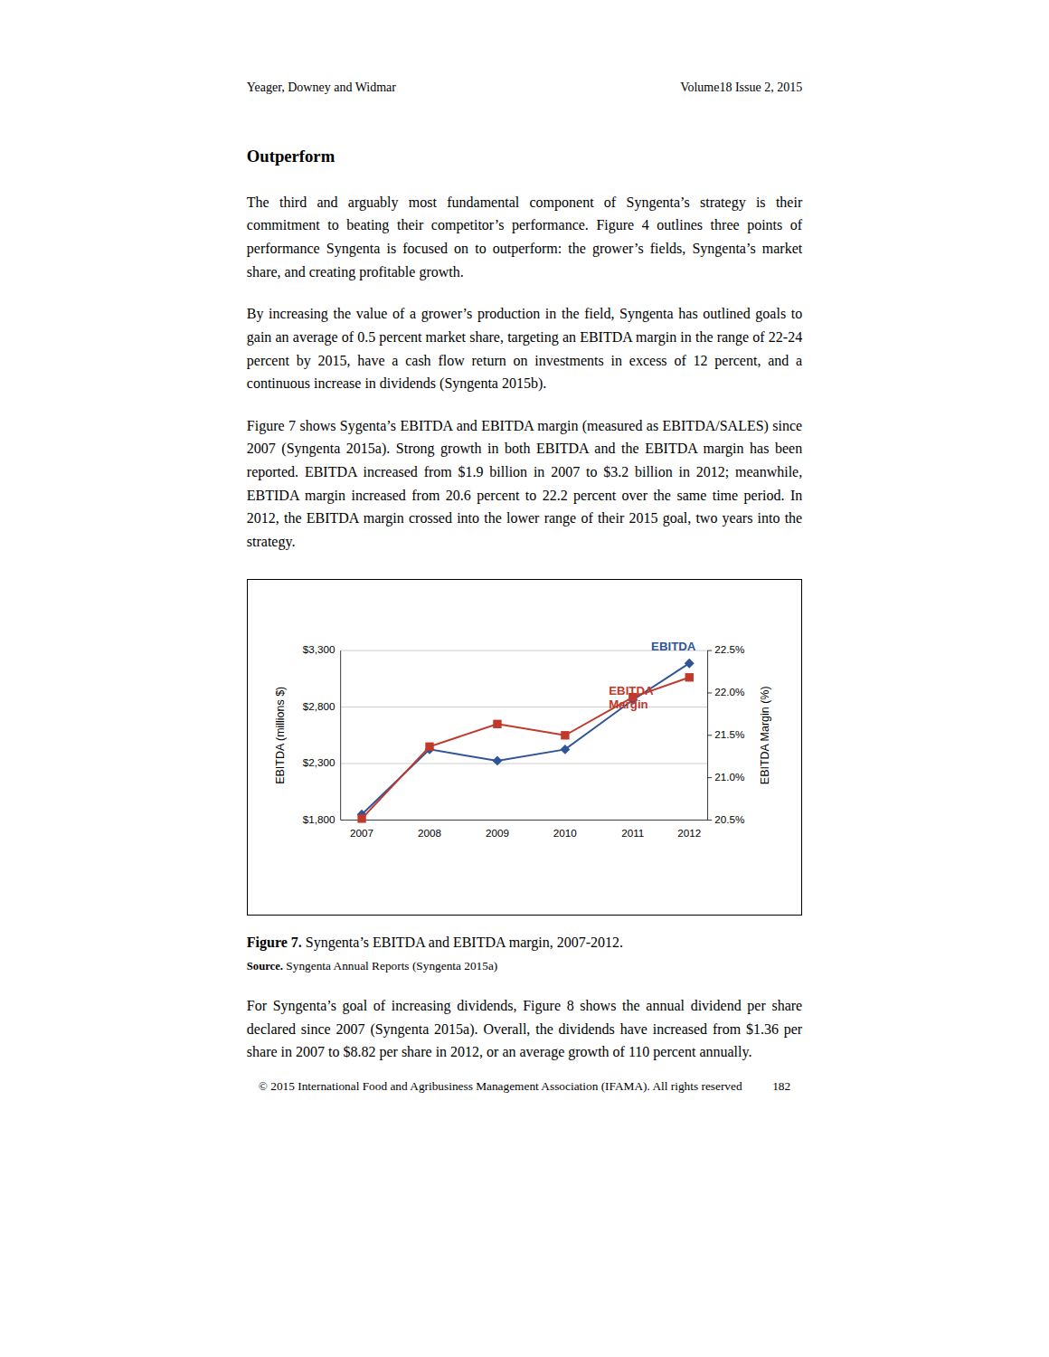Yeager, Downey and Widmar
Volume18 Issue 2, 2015
Outperform
The third and arguably most fundamental component of Syngenta’s strategy is their commitment to beating their competitor’s performance. Figure 4 outlines three points of performance Syngenta is focused on to outperform: the grower’s fields, Syngenta’s market share, and creating profitable growth.
By increasing the value of a grower’s production in the field, Syngenta has outlined goals to gain an average of 0.5 percent market share, targeting an EBITDA margin in the range of 22-24 percent by 2015, have a cash flow return on investments in excess of 12 percent, and a continuous increase in dividends (Syngenta 2015b).
Figure 7 shows Sygenta’s EBITDA and EBITDA margin (measured as EBITDA/SALES) since 2007 (Syngenta 2015a). Strong growth in both EBITDA and the EBITDA margin has been reported. EBITDA increased from $1.9 billion in 2007 to $3.2 billion in 2012; meanwhile, EBTIDA margin increased from 20.6 percent to 22.2 percent over the same time period. In 2012, the EBITDA margin crossed into the lower range of their 2015 goal, two years into the strategy.
$1,800 $2,300 $2,800 $3,300 20.5% 21.0% 21.5% 22.0% 22.5% 2007 2008 2009 2010 2011 2012 EBITDA (millions $) EBITDA Margin (%) EBITDA EBITDA Margin
Figure 7. Syngenta’s EBITDA and EBITDA margin, 2007-2012.
Source. Syngenta Annual Reports (Syngenta 2015a)
For Syngenta’s goal of increasing dividends, Figure 8 shows the annual dividend per share declared since 2007 (Syngenta 2015a). Overall, the dividends have increased from $1.36 per share in 2007 to $8.82 per share in 2012, or an average growth of 110 percent annually.
© 2015 International Food and Agribusiness Management Association (IFAMA). All rights reserved
182